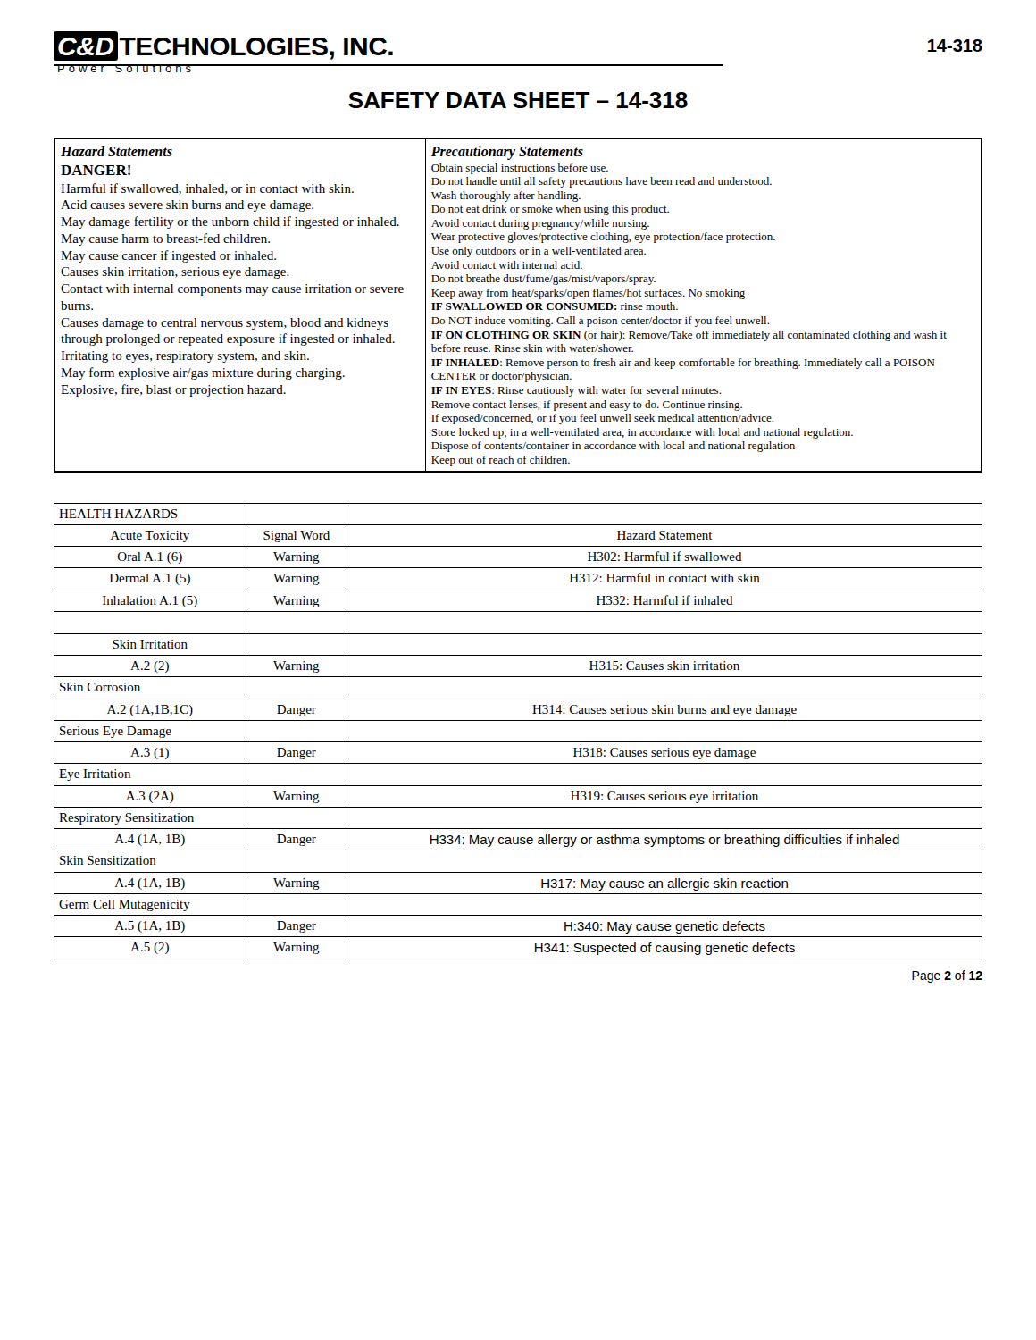14-318
C&DTECHNOLOGIES, INC.
Power Solutions
SAFETY DATA SHEET – 14-318
| Hazard Statements DANGER! Harmful if swallowed, inhaled, or in contact with skin. Acid causes severe skin burns and eye damage. May damage fertility or the unborn child if ingested or inhaled. May cause harm to breast-fed children. May cause cancer if ingested or inhaled. Causes skin irritation, serious eye damage. Contact with internal components may cause irritation or severe burns. Causes damage to central nervous system, blood and kidneys through prolonged or repeated exposure if ingested or inhaled. Irritating to eyes, respiratory system, and skin. May form explosive air/gas mixture during charging. Explosive, fire, blast or projection hazard. | Precautionary Statements Obtain special instructions before use. Do not handle until all safety precautions have been read and understood. Wash thoroughly after handling. Do not eat drink or smoke when using this product. Avoid contact during pregnancy/while nursing. Wear protective gloves/protective clothing, eye protection/face protection. Use only outdoors or in a well-ventilated area. Avoid contact with internal acid. Do not breathe dust/fume/gas/mist/vapors/spray. Keep away from heat/sparks/open flames/hot surfaces. No smoking IF SWALLOWED OR CONSUMED: rinse mouth. Do NOT induce vomiting. Call a poison center/doctor if you feel unwell. IF ON CLOTHING OR SKIN (or hair): Remove/Take off immediately all contaminated clothing and wash it before reuse. Rinse skin with water/shower. IF INHALED : Remove person to fresh air and keep comfortable for breathing. Immediately call a POISON CENTER or doctor/physician. IF IN EYES : Rinse cautiously with water for several minutes. Remove contact lenses, if present and easy to do. Continue rinsing. If exposed/concerned, or if you feel unwell seek medical attention/advice. Store locked up, in a well-ventilated area, in accordance with local and national regulation. Dispose of contents/container in accordance with local and national regulation Keep out of reach of children. |
| HEALTH HAZARDS | | |
| Acute Toxicity | Signal Word | Hazard Statement |
| Oral A.1 (6) | Warning | H302: Harmful if swallowed |
| Dermal A.1 (5) | Warning | H312: Harmful in contact with skin |
| Inhalation A.1 (5) | Warning | H332: Harmful if inhaled |
| Skin Irritation | | |
| A.2 (2) | Warning | H315: Causes skin irritation |
| Skin Corrosion | | |
| A.2 (1A,1B,1C) | Danger | H314: Causes serious skin burns and eye damage |
| Serious Eye Damage | | |
| A.3 (1) | Danger | H318: Causes serious eye damage |
| Eye Irritation | | |
| A.3 (2A) | Warning | H319: Causes serious eye irritation |
| Respiratory Sensitization | | |
| A.4 (1A, 1B) | Danger | H334: May cause allergy or asthma symptoms or breathing difficulties if inhaled |
| Skin Sensitization | | |
| A.4 (1A, 1B) | Warning | H317: May cause an allergic skin reaction |
| Germ Cell Mutagenicity | | |
| A.5 (1A, 1B) | Danger | H:340: May cause genetic defects |
| A.5 (2) | Warning | H341: Suspected of causing genetic defects |
Page 2 of 12